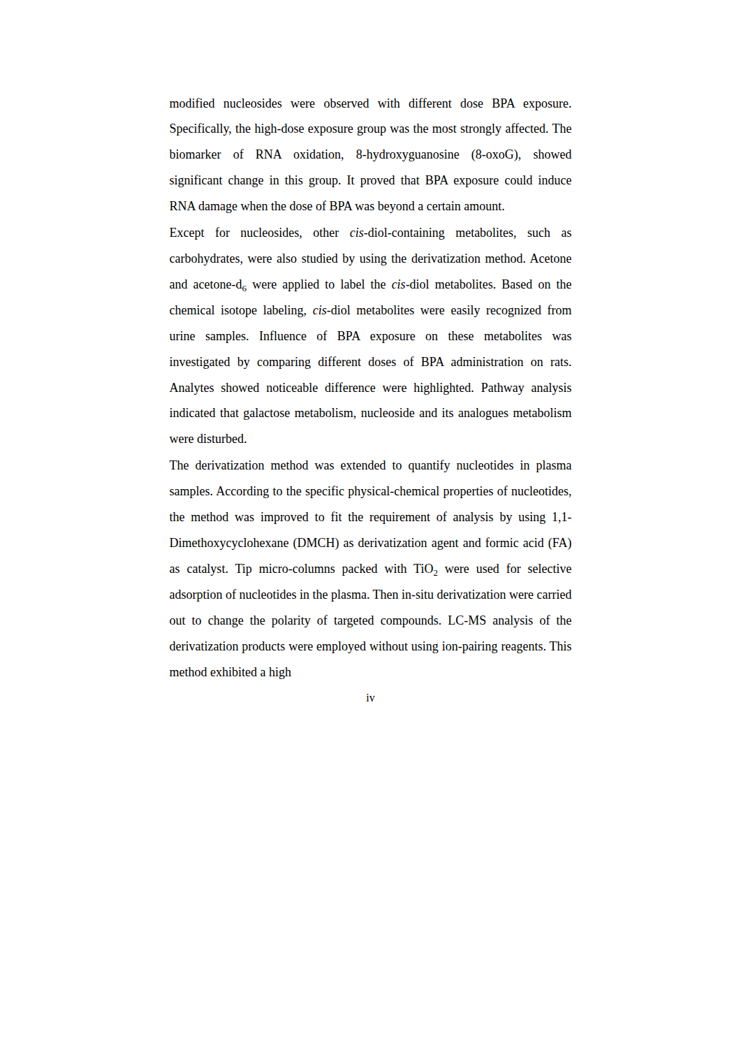modified nucleosides were observed with different dose BPA exposure. Specifically, the high-dose exposure group was the most strongly affected. The biomarker of RNA oxidation, 8-hydroxyguanosine (8-oxoG), showed significant change in this group. It proved that BPA exposure could induce RNA damage when the dose of BPA was beyond a certain amount.
Except for nucleosides, other cis-diol-containing metabolites, such as carbohydrates, were also studied by using the derivatization method. Acetone and acetone-d6 were applied to label the cis-diol metabolites. Based on the chemical isotope labeling, cis-diol metabolites were easily recognized from urine samples. Influence of BPA exposure on these metabolites was investigated by comparing different doses of BPA administration on rats. Analytes showed noticeable difference were highlighted. Pathway analysis indicated that galactose metabolism, nucleoside and its analogues metabolism were disturbed.
The derivatization method was extended to quantify nucleotides in plasma samples. According to the specific physical-chemical properties of nucleotides, the method was improved to fit the requirement of analysis by using 1,1-Dimethoxycyclohexane (DMCH) as derivatization agent and formic acid (FA) as catalyst. Tip micro-columns packed with TiO2 were used for selective adsorption of nucleotides in the plasma. Then in-situ derivatization were carried out to change the polarity of targeted compounds. LC-MS analysis of the derivatization products were employed without using ion-pairing reagents. This method exhibited a high
iv